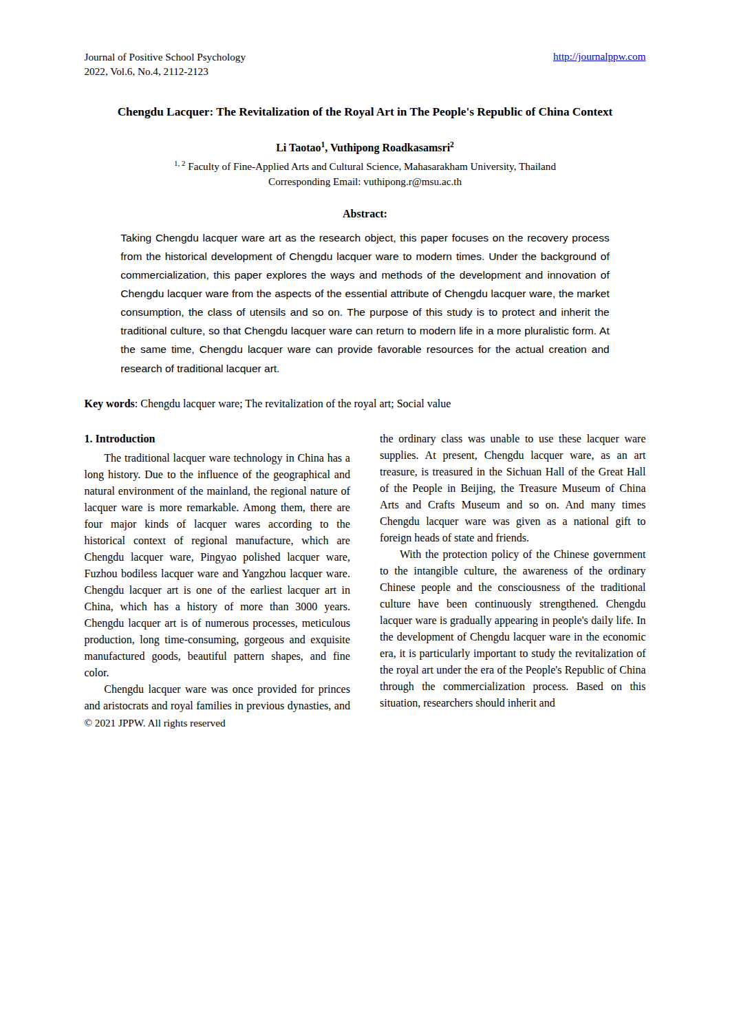Journal of Positive School Psychology
2022, Vol.6, No.4, 2112-2123
http://journalppw.com
Chengdu Lacquer: The Revitalization of the Royal Art in The People's Republic of China Context
Li Taotao1, Vuthipong Roadkasamsri2
1, 2 Faculty of Fine-Applied Arts and Cultural Science, Mahasarakham University, Thailand
Corresponding Email: vuthipong.r@msu.ac.th
Abstract:
Taking Chengdu lacquer ware art as the research object, this paper focuses on the recovery process from the historical development of Chengdu lacquer ware to modern times. Under the background of commercialization, this paper explores the ways and methods of the development and innovation of Chengdu lacquer ware from the aspects of the essential attribute of Chengdu lacquer ware, the market consumption, the class of utensils and so on. The purpose of this study is to protect and inherit the traditional culture, so that Chengdu lacquer ware can return to modern life in a more pluralistic form. At the same time, Chengdu lacquer ware can provide favorable resources for the actual creation and research of traditional lacquer art.
Key words: Chengdu lacquer ware; The revitalization of the royal art; Social value
1. Introduction
The traditional lacquer ware technology in China has a long history. Due to the influence of the geographical and natural environment of the mainland, the regional nature of lacquer ware is more remarkable. Among them, there are four major kinds of lacquer wares according to the historical context of regional manufacture, which are Chengdu lacquer ware, Pingyao polished lacquer ware, Fuzhou bodiless lacquer ware and Yangzhou lacquer ware. Chengdu lacquer art is one of the earliest lacquer art in China, which has a history of more than 3000 years. Chengdu lacquer art is of numerous processes, meticulous production, long time-consuming, gorgeous and exquisite manufactured goods, beautiful pattern shapes, and fine color.
Chengdu lacquer ware was once provided for princes and aristocrats and royal families in previous dynasties, and the ordinary class was unable to use these lacquer ware supplies. At present, Chengdu lacquer ware, as an art treasure, is treasured in the Sichuan Hall of the Great Hall of the People in Beijing, the Treasure Museum of China Arts and Crafts Museum and so on. And many times Chengdu lacquer ware was given as a national gift to foreign heads of state and friends.
With the protection policy of the Chinese government to the intangible culture, the awareness of the ordinary Chinese people and the consciousness of the traditional culture have been continuously strengthened. Chengdu lacquer ware is gradually appearing in people's daily life. In the development of Chengdu lacquer ware in the economic era, it is particularly important to study the revitalization of the royal art under the era of the People's Republic of China through the commercialization process. Based on this situation, researchers should inherit and
© 2021 JPPW. All rights reserved